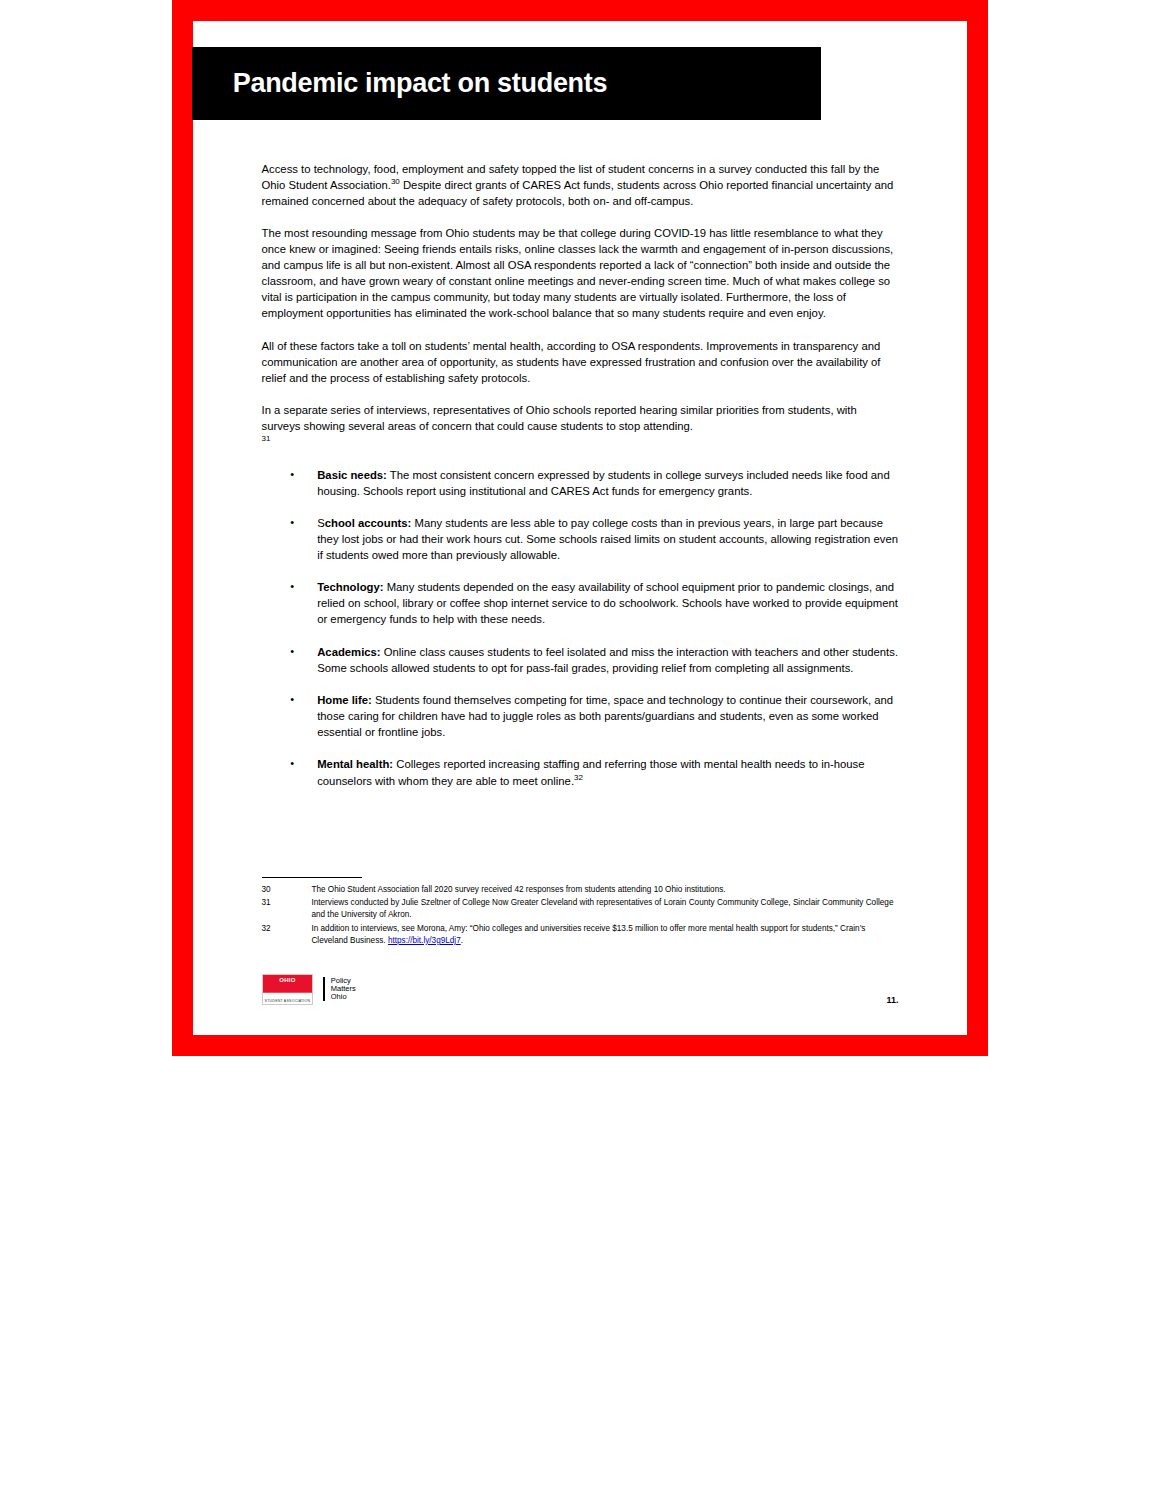Pandemic impact on students
Access to technology, food, employment and safety topped the list of student concerns in a survey conducted this fall by the Ohio Student Association.30 Despite direct grants of CARES Act funds, students across Ohio reported financial uncertainty and remained concerned about the adequacy of safety protocols, both on- and off-campus.
The most resounding message from Ohio students may be that college during COVID-19 has little resemblance to what they once knew or imagined: Seeing friends entails risks, online classes lack the warmth and engagement of in-person discussions, and campus life is all but non-existent. Almost all OSA respondents reported a lack of “connection” both inside and outside the classroom, and have grown weary of constant online meetings and never-ending screen time. Much of what makes college so vital is participation in the campus community, but today many students are virtually isolated. Furthermore, the loss of employment opportunities has eliminated the work-school balance that so many students require and even enjoy.
All of these factors take a toll on students’ mental health, according to OSA respondents. Improvements in transparency and communication are another area of opportunity, as students have expressed frustration and confusion over the availability of relief and the process of establishing safety protocols.
In a separate series of interviews, representatives of Ohio schools reported hearing similar priorities from students, with surveys showing several areas of concern that could cause students to stop attending.
31
Basic needs: The most consistent concern expressed by students in college surveys included needs like food and housing. Schools report using institutional and CARES Act funds for emergency grants.
School accounts: Many students are less able to pay college costs than in previous years, in large part because they lost jobs or had their work hours cut. Some schools raised limits on student accounts, allowing registration even if students owed more than previously allowable.
Technology: Many students depended on the easy availability of school equipment prior to pandemic closings, and relied on school, library or coffee shop internet service to do schoolwork. Schools have worked to provide equipment or emergency funds to help with these needs.
Academics: Online class causes students to feel isolated and miss the interaction with teachers and other students. Some schools allowed students to opt for pass-fail grades, providing relief from completing all assignments.
Home life: Students found themselves competing for time, space and technology to continue their coursework, and those caring for children have had to juggle roles as both parents/guardians and students, even as some worked essential or frontline jobs.
Mental health: Colleges reported increasing staffing and referring those with mental health needs to in-house counselors with whom they are able to meet online.32
30
The Ohio Student Association fall 2020 survey received 42 responses from students attending 10 Ohio institutions.
31
Interviews conducted by Julie Szeltner of College Now Greater Cleveland with representatives of Lorain County Community College, Sinclair Community College and the University of Akron.
32
In addition to interviews, see Morona, Amy: “Ohio colleges and universities receive $13.5 million to offer more mental health support for students,” Crain’s Cleveland Business. https://bit.ly/3g9Ldj7.
OHIO
STUDENT ASSOCIATION
Policy
Matters
Ohio
11.